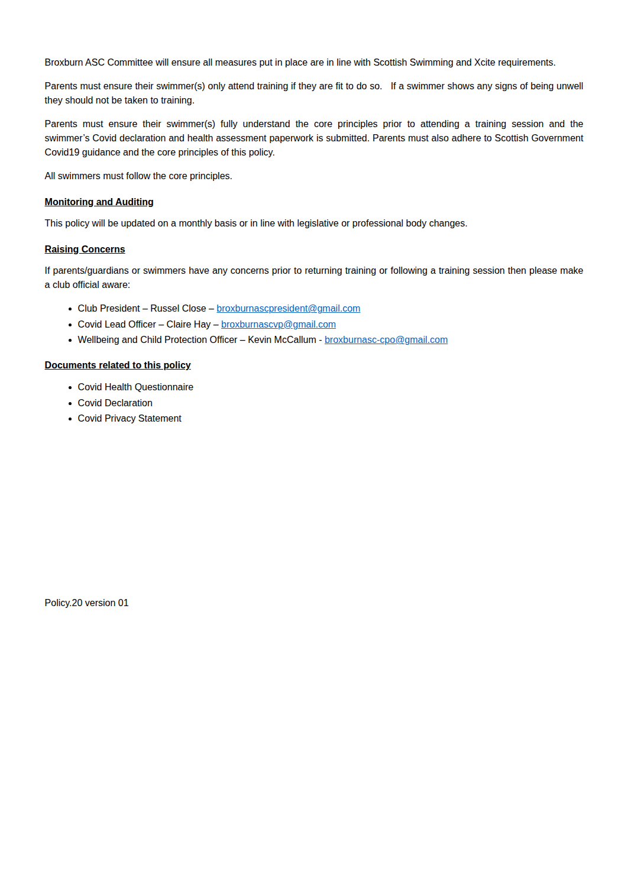Broxburn ASC Committee will ensure all measures put in place are in line with Scottish Swimming and Xcite requirements.
Parents must ensure their swimmer(s) only attend training if they are fit to do so. If a swimmer shows any signs of being unwell they should not be taken to training.
Parents must ensure their swimmer(s) fully understand the core principles prior to attending a training session and the swimmer’s Covid declaration and health assessment paperwork is submitted. Parents must also adhere to Scottish Government Covid19 guidance and the core principles of this policy.
All swimmers must follow the core principles.
Monitoring and Auditing
This policy will be updated on a monthly basis or in line with legislative or professional body changes.
Raising Concerns
If parents/guardians or swimmers have any concerns prior to returning training or following a training session then please make a club official aware:
Club President – Russel Close – broxburnascpresident@gmail.com
Covid Lead Officer – Claire Hay – broxburnascvp@gmail.com
Wellbeing and Child Protection Officer – Kevin McCallum - broxburnasc-cpo@gmail.com
Documents related to this policy
Covid Health Questionnaire
Covid Declaration
Covid Privacy Statement
Policy.20 version 01